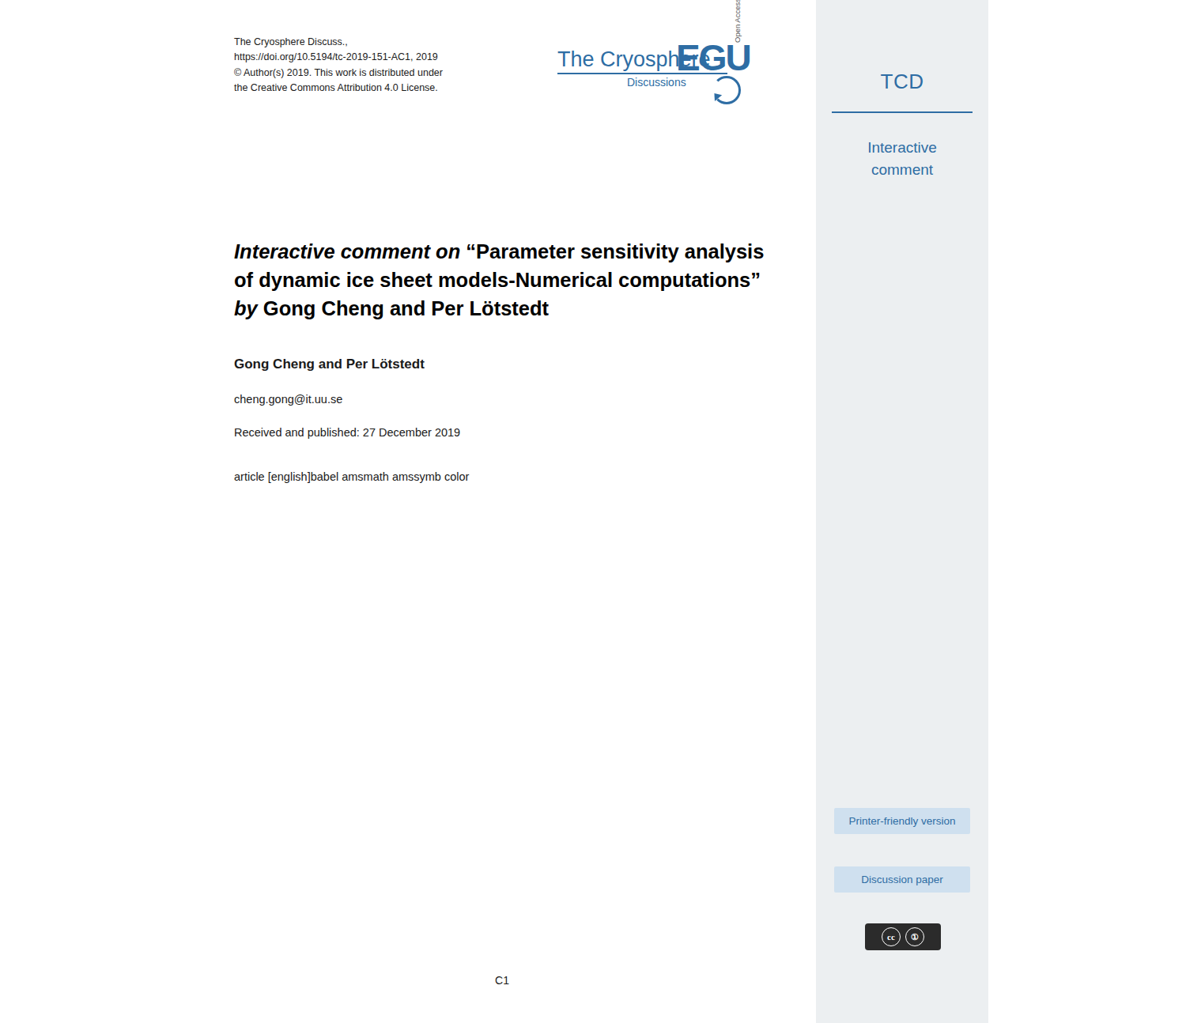TCD
Interactive
comment
Printer-friendly version Discussion paper
cc ①
The Cryosphere Discuss.,
https://doi.org/10.5194/tc-2019-151-AC1, 2019
© Author(s) 2019. This work is distributed under
the Creative Commons Attribution 4.0 License.
The Cryosphere
Discussions
Open Access
EGU
Interactive comment on “Parameter sensitivity analysis of dynamic ice sheet models-Numerical computations” by Gong Cheng and Per Lötstedt
Gong Cheng and Per Lötstedt
cheng.gong@it.uu.se
Received and published: 27 December 2019
article [english]babel amsmath amssymb color
C1